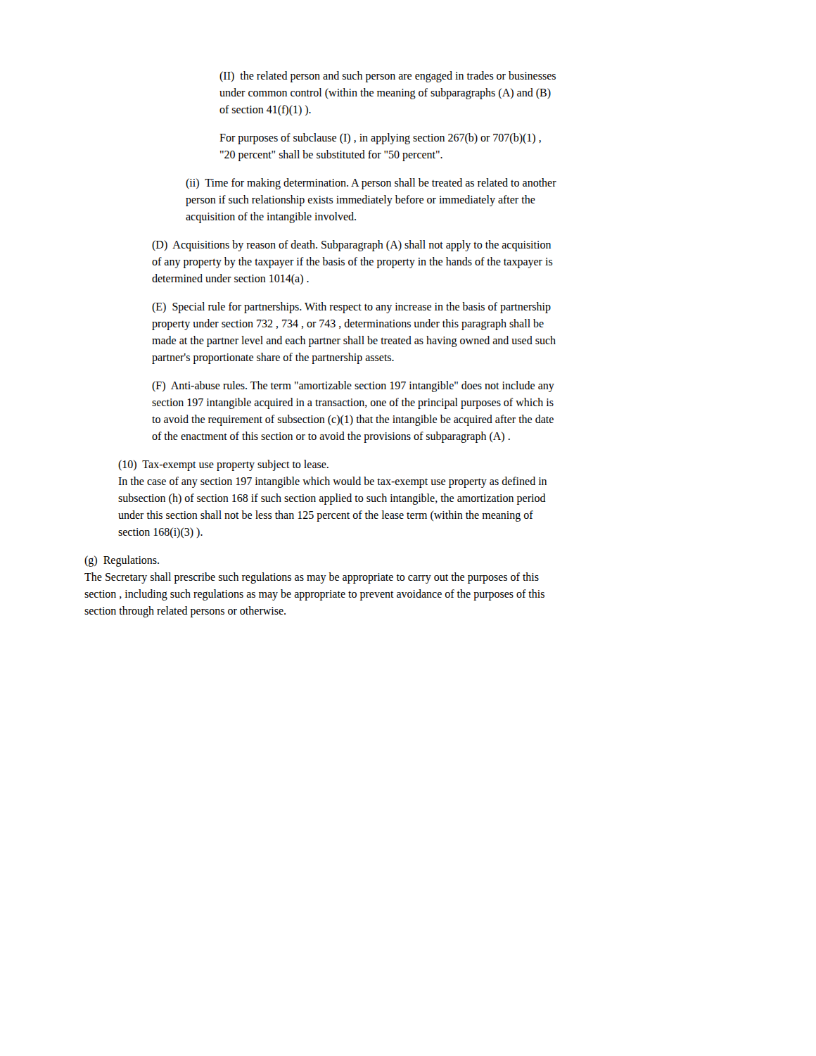(II) the related person and such person are engaged in trades or businesses under common control (within the meaning of subparagraphs (A) and (B) of section 41(f)(1) ).
For purposes of subclause (I) , in applying section 267(b) or 707(b)(1) , "20 percent" shall be substituted for "50 percent".
(ii) Time for making determination. A person shall be treated as related to another person if such relationship exists immediately before or immediately after the acquisition of the intangible involved.
(D) Acquisitions by reason of death. Subparagraph (A) shall not apply to the acquisition of any property by the taxpayer if the basis of the property in the hands of the taxpayer is determined under section 1014(a) .
(E) Special rule for partnerships. With respect to any increase in the basis of partnership property under section 732 , 734 , or 743 , determinations under this paragraph shall be made at the partner level and each partner shall be treated as having owned and used such partner's proportionate share of the partnership assets.
(F) Anti-abuse rules. The term "amortizable section 197 intangible" does not include any section 197 intangible acquired in a transaction, one of the principal purposes of which is to avoid the requirement of subsection (c)(1) that the intangible be acquired after the date of the enactment of this section or to avoid the provisions of subparagraph (A) .
(10) Tax-exempt use property subject to lease.
In the case of any section 197 intangible which would be tax-exempt use property as defined in subsection (h) of section 168 if such section applied to such intangible, the amortization period under this section shall not be less than 125 percent of the lease term (within the meaning of section 168(i)(3) ).
(g) Regulations.
The Secretary shall prescribe such regulations as may be appropriate to carry out the purposes of this section , including such regulations as may be appropriate to prevent avoidance of the purposes of this section through related persons or otherwise.